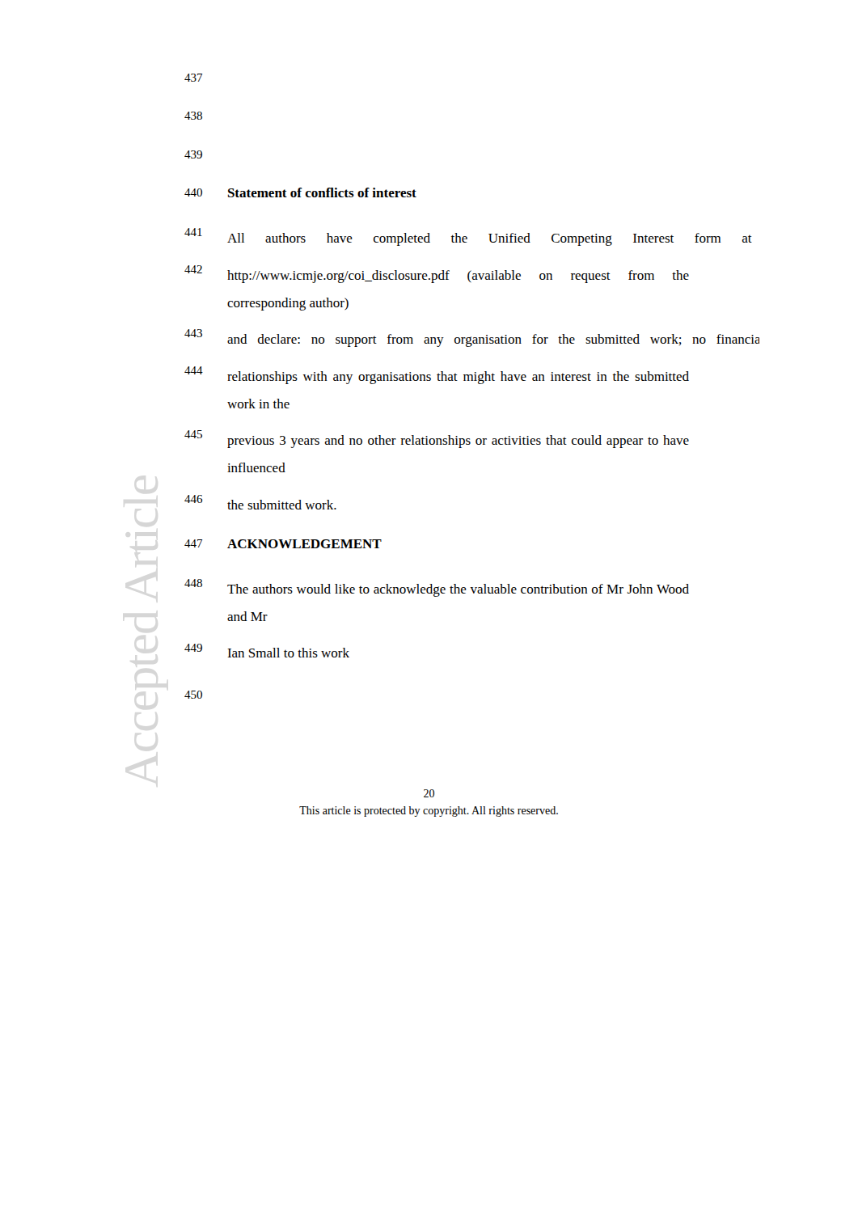Accepted Article
437
438
439
440
Statement of conflicts of interest
441
All authors have completed the Unified Competing Interest form at
442
http://www.icmje.org/coi_disclosure.pdf (available on request from the corresponding author)
443
and declare: no support from any organisation for the submitted work; no financial
444
relationships with any organisations that might have an interest in the submitted work in the
445
previous 3 years and no other relationships or activities that could appear to have influenced
446
the submitted work.
447
ACKNOWLEDGEMENT
448
The authors would like to acknowledge the valuable contribution of Mr John Wood and Mr
449
Ian Small to this work
450
20 This article is protected by copyright. All rights reserved.